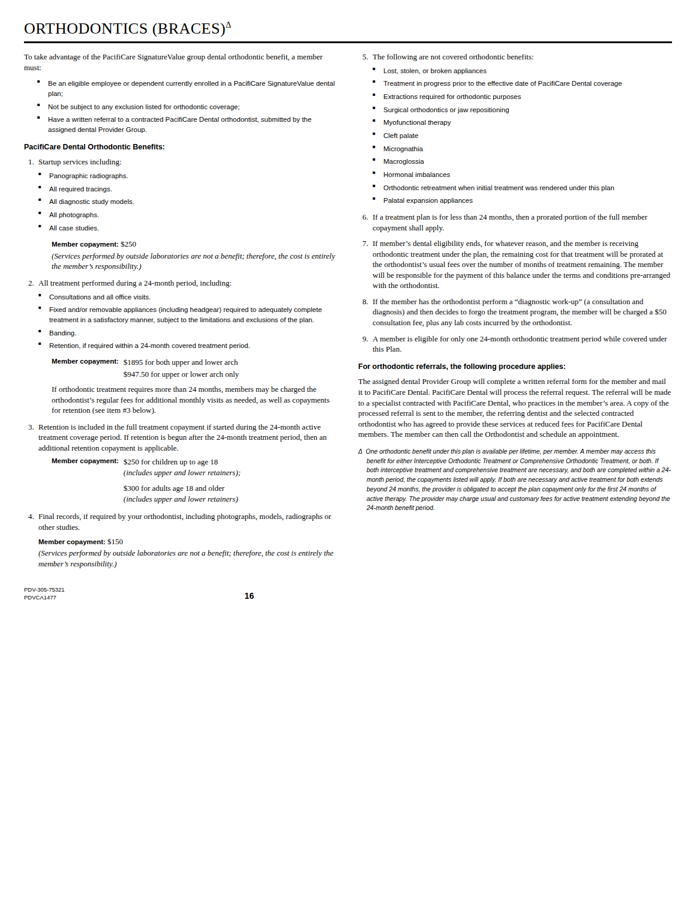ORTHODONTICS (BRACES)Δ
To take advantage of the PacifiCare SignatureValue group dental orthodontic benefit, a member must:
Be an eligible employee or dependent currently enrolled in a PacifiCare SignatureValue dental plan;
Not be subject to any exclusion listed for orthodontic coverage;
Have a written referral to a contracted PacifiCare Dental orthodontist, submitted by the assigned dental Provider Group.
PacifiCare Dental Orthodontic Benefits:
Startup services including:
Panographic radiographs.
All required tracings.
All diagnostic study models.
All photographs.
All case studies.
Member copayment: $250
(Services performed by outside laboratories are not a benefit; therefore, the cost is entirely the member’s responsibility.)
All treatment performed during a 24-month period, including:
Consultations and all office visits.
Fixed and/or removable appliances (including headgear) required to adequately complete treatment in a satisfactory manner, subject to the limitations and exclusions of the plan.
Banding.
Retention, if required within a 24-month covered treatment period.
| Member copayment: | $1895 for both upper and lower arch |
| | $947.50 for upper or lower arch only |
If orthodontic treatment requires more than 24 months, members may be charged the orthodontist’s regular fees for additional monthly visits as needed, as well as copayments for retention (see item #3 below).
Retention is included in the full treatment copayment if started during the 24-month active treatment coverage period. If retention is begun after the 24-month treatment period, then an additional retention copayment is applicable.
| Member copayment: | $250 for children up to age 18 (includes upper and lower retainers); |
| | $300 for adults age 18 and older (includes upper and lower retainers) |
Final records, if required by your orthodontist, including photographs, models, radiographs or other studies.
Member copayment: $150
(Services performed by outside laboratories are not a benefit; therefore, the cost is entirely the member’s responsibility.)
The following are not covered orthodontic benefits:
Lost, stolen, or broken appliances
Treatment in progress prior to the effective date of PacifiCare Dental coverage
Extractions required for orthodontic purposes
Surgical orthodontics or jaw repositioning
Myofunctional therapy
Cleft palate
Micrognathia
Macroglossia
Hormonal imbalances
Orthodontic retreatment when initial treatment was rendered under this plan
Palatal expansion appliances
If a treatment plan is for less than 24 months, then a prorated portion of the full member copayment shall apply.
If member’s dental eligibility ends, for whatever reason, and the member is receiving orthodontic treatment under the plan, the remaining cost for that treatment will be prorated at the orthodontist’s usual fees over the number of months of treatment remaining. The member will be responsible for the payment of this balance under the terms and conditions pre-arranged with the orthodontist.
If the member has the orthodontist perform a “diagnostic work-up” (a consultation and diagnosis) and then decides to forgo the treatment program, the member will be charged a $50 consultation fee, plus any lab costs incurred by the orthodontist.
A member is eligible for only one 24-month orthodontic treatment period while covered under this Plan.
For orthodontic referrals, the following procedure applies:
The assigned dental Provider Group will complete a written referral form for the member and mail it to PacifiCare Dental. PacifiCare Dental will process the referral request. The referral will be made to a specialist contracted with PacifiCare Dental, who practices in the member’s area. A copy of the processed referral is sent to the member, the referring dentist and the selected contracted orthodontist who has agreed to provide these services at reduced fees for PacifiCare Dental members. The member can then call the Orthodontist and schedule an appointment.
Δ One orthodontic benefit under this plan is available per lifetime, per member. A member may access this benefit for either Interceptive Orthodontic Treatment or Comprehensive Orthodontic Treatment, or both. If both interceptive treatment and comprehensive treatment are necessary, and both are completed within a 24-month period, the copayments listed will apply. If both are necessary and active treatment for both extends beyond 24 months, the provider is obligated to accept the plan copayment only for the first 24 months of active therapy. The provider may charge usual and customary fees for active treatment extending beyond the 24-month benefit period.
PDV-305-75321
PDVCA1477
16